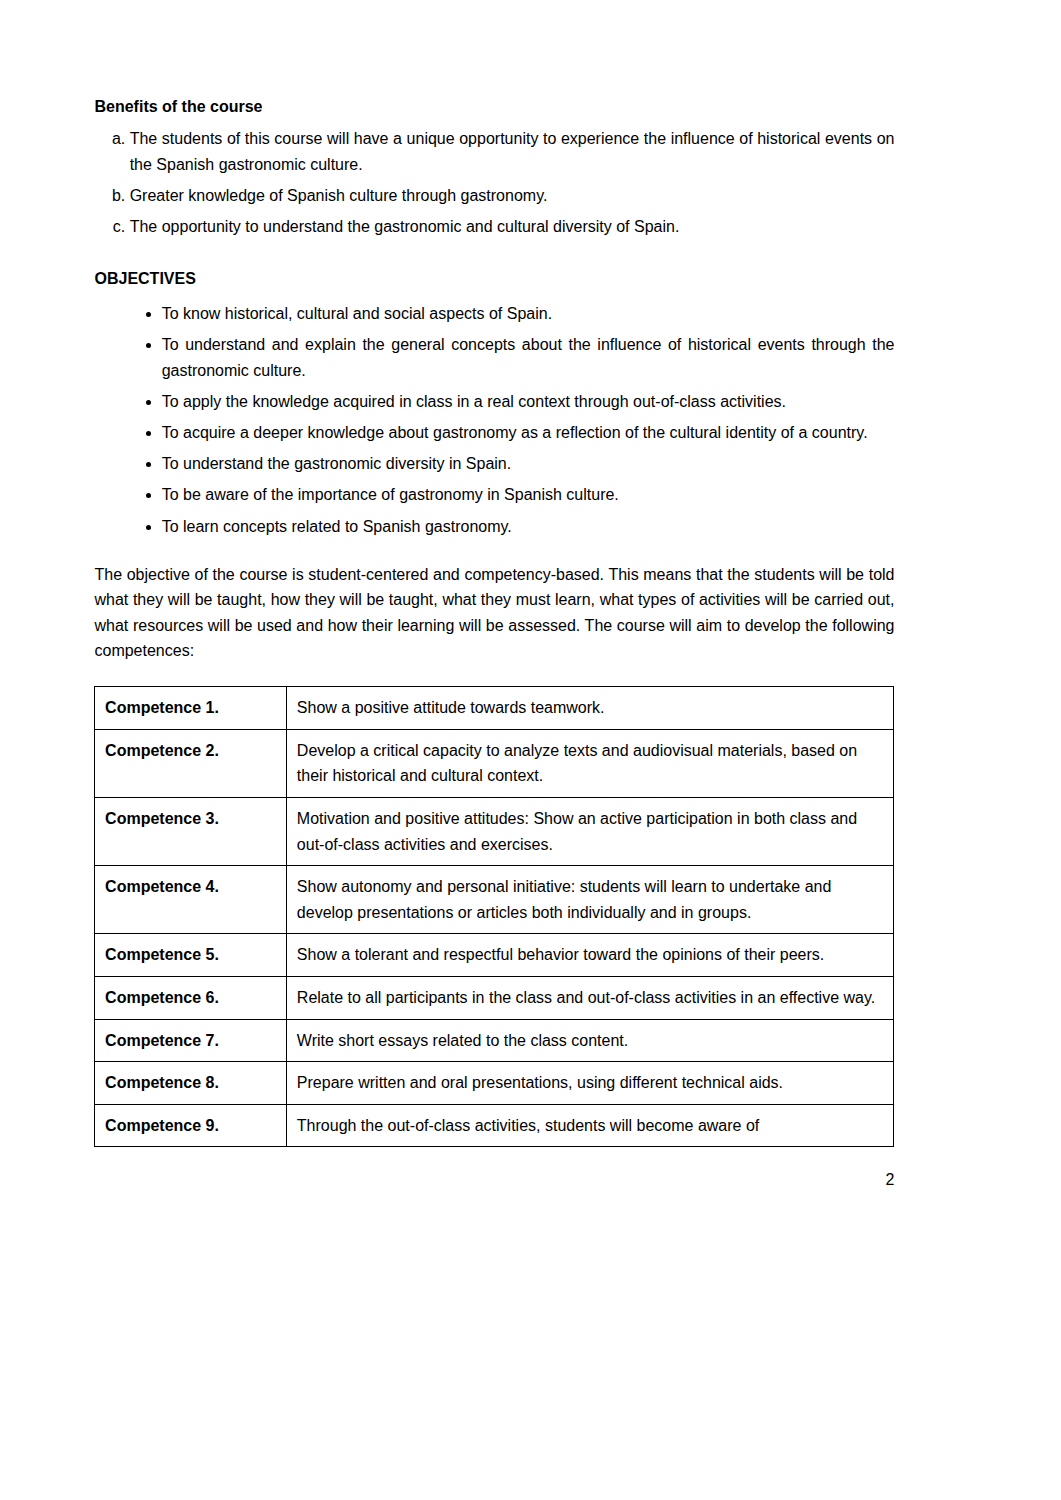Benefits of the course
The students of this course will have a unique opportunity to experience the influence of historical events on the Spanish gastronomic culture.
Greater knowledge of Spanish culture through gastronomy.
The opportunity to understand the gastronomic and cultural diversity of Spain.
OBJECTIVES
To know historical, cultural and social aspects of Spain.
To understand and explain the general concepts about the influence of historical events through the gastronomic culture.
To apply the knowledge acquired in class in a real context through out-of-class activities.
To acquire a deeper knowledge about gastronomy as a reflection of the cultural identity of a country.
To understand the gastronomic diversity in Spain.
To be aware of the importance of gastronomy in Spanish culture.
To learn concepts related to Spanish gastronomy.
The objective of the course is student-centered and competency-based. This means that the students will be told what they will be taught, how they will be taught, what they must learn, what types of activities will be carried out, what resources will be used and how their learning will be assessed. The course will aim to develop the following competences:
| Competence 1. | Show a positive attitude towards teamwork. |
| Competence 2. | Develop a critical capacity to analyze texts and audiovisual materials, based on their historical and cultural context. |
| Competence 3. | Motivation and positive attitudes: Show an active participation in both class and out-of-class activities and exercises. |
| Competence 4. | Show autonomy and personal initiative: students will learn to undertake and develop presentations or articles both individually and in groups. |
| Competence 5. | Show a tolerant and respectful behavior toward the opinions of their peers. |
| Competence 6. | Relate to all participants in the class and out-of-class activities in an effective way. |
| Competence 7. | Write short essays related to the class content. |
| Competence 8. | Prepare written and oral presentations, using different technical aids. |
| Competence 9. | Through the out-of-class activities, students will become aware of |
2